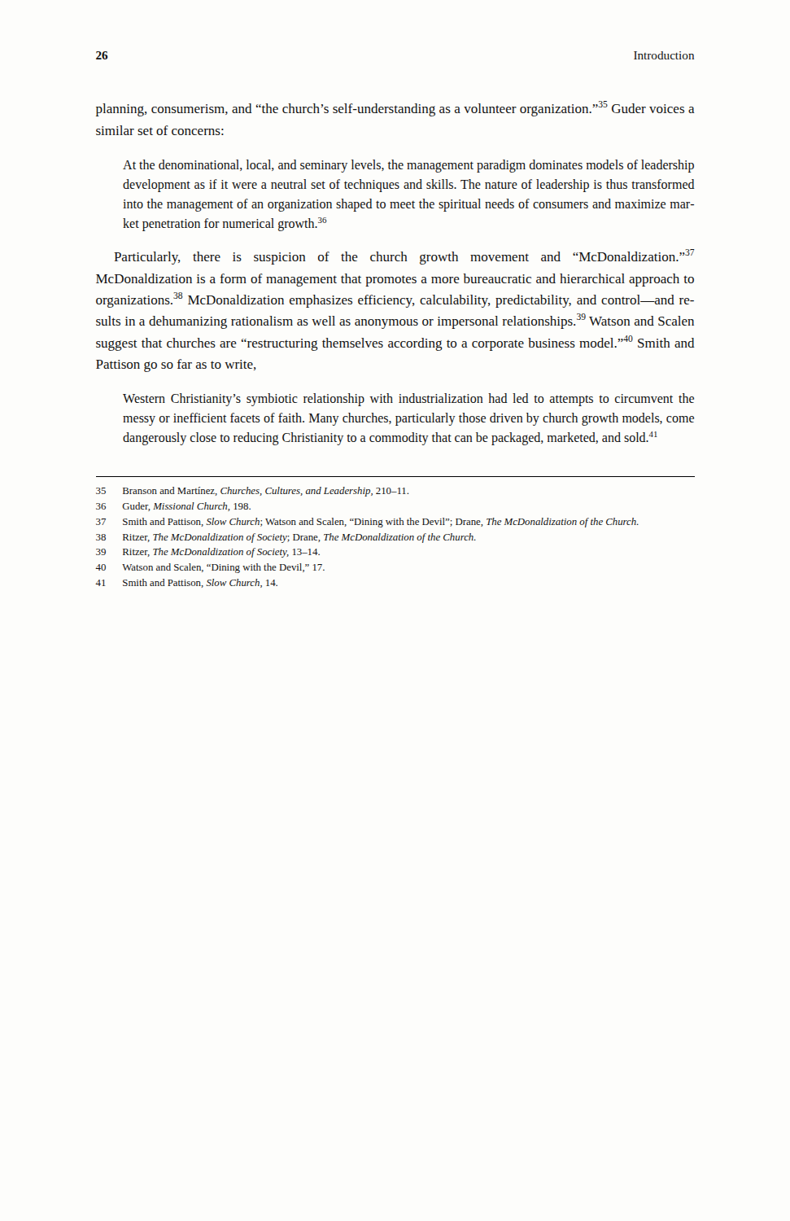26 Introduction
planning, consumerism, and “the church’s self-understanding as a volunteer organization.”35 Guder voices a similar set of concerns:
At the denominational, local, and seminary levels, the management paradigm dominates models of leadership development as if it were a neutral set of techniques and skills. The nature of leadership is thus transformed into the management of an organization shaped to meet the spiritual needs of consumers and maximize market penetration for numerical growth.36
Particularly, there is suspicion of the church growth movement and “McDonaldization.”37 McDonaldization is a form of management that promotes a more bureaucratic and hierarchical approach to organizations.38 McDonaldization emphasizes efficiency, calculability, predictability, and control—and results in a dehumanizing rationalism as well as anonymous or impersonal relationships.39 Watson and Scalen suggest that churches are “restructuring themselves according to a corporate business model.”40 Smith and Pattison go so far as to write,
Western Christianity’s symbiotic relationship with industrialization had led to attempts to circumvent the messy or inefficient facets of faith. Many churches, particularly those driven by church growth models, come dangerously close to reducing Christianity to a commodity that can be packaged, marketed, and sold.41
35 Branson and Martínez, Churches, Cultures, and Leadership, 210–11.
36 Guder, Missional Church, 198.
37 Smith and Pattison, Slow Church; Watson and Scalen, “Dining with the Devil”; Drane, The McDonaldization of the Church.
38 Ritzer, The McDonaldization of Society; Drane, The McDonaldization of the Church.
39 Ritzer, The McDonaldization of Society, 13–14.
40 Watson and Scalen, “Dining with the Devil,” 17.
41 Smith and Pattison, Slow Church, 14.